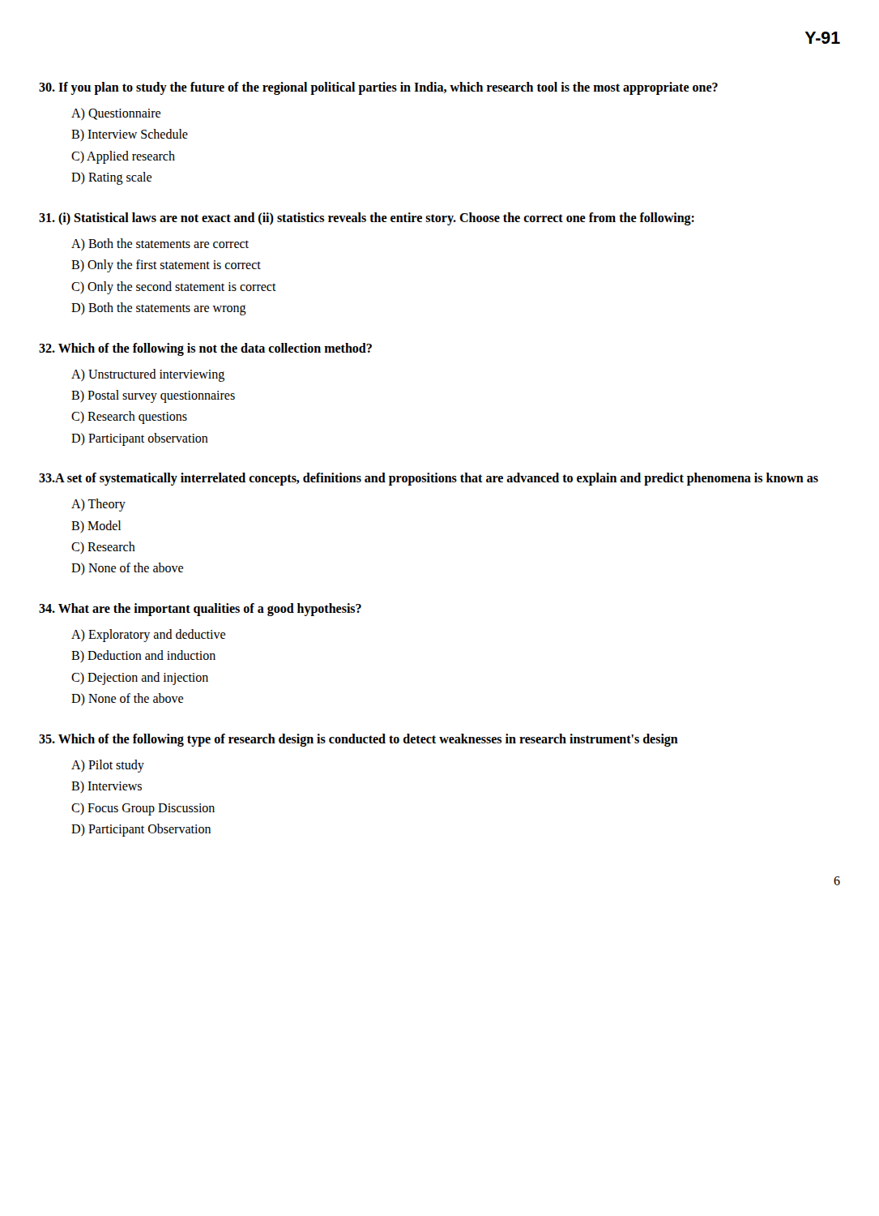Y-91
30. If you plan to study the future of the regional political parties in India, which research tool is the most appropriate one?
A) Questionnaire
B) Interview Schedule
C) Applied research
D) Rating scale
31. (i) Statistical laws are not exact and (ii) statistics reveals the entire story. Choose the correct one from the following:
A) Both the statements are correct
B) Only the first statement is correct
C) Only the second statement is correct
D) Both the statements are wrong
32. Which of the following is not the data collection method?
A) Unstructured interviewing
B) Postal survey questionnaires
C) Research questions
D) Participant observation
33.A set of systematically interrelated concepts, definitions and propositions that are advanced to explain and predict phenomena is known as
A) Theory
B) Model
C) Research
D) None of the above
34. What are the important qualities of a good hypothesis?
A) Exploratory and deductive
B) Deduction and induction
C) Dejection and injection
D) None of the above
35. Which of the following type of research design is conducted to detect weaknesses in research instrument's design
A) Pilot study
B) Interviews
C) Focus Group Discussion
D) Participant Observation
6